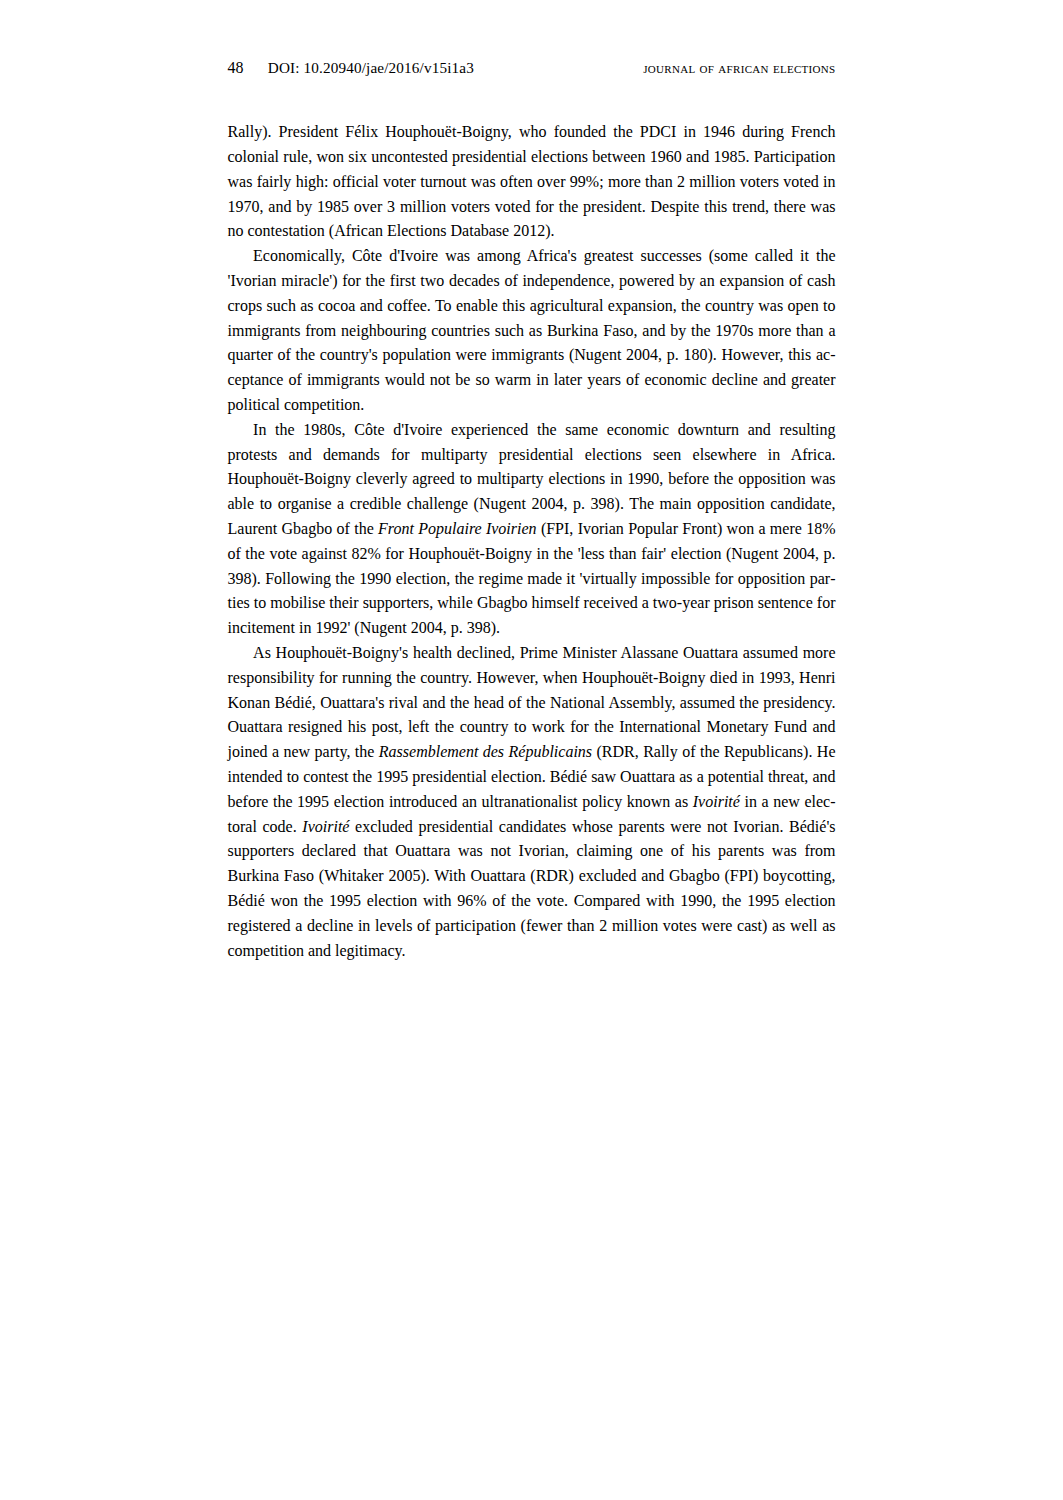48 DOI: 10.20940/jae/2016/v15i1a3 Journal of African Elections
Rally). President Félix Houphouët-Boigny, who founded the PDCI in 1946 during French colonial rule, won six uncontested presidential elections between 1960 and 1985. Participation was fairly high: official voter turnout was often over 99%; more than 2 million voters voted in 1970, and by 1985 over 3 million voters voted for the president. Despite this trend, there was no contestation (African Elections Database 2012).
Economically, Côte d'Ivoire was among Africa's greatest successes (some called it the 'Ivorian miracle') for the first two decades of independence, powered by an expansion of cash crops such as cocoa and coffee. To enable this agricultural expansion, the country was open to immigrants from neighbouring countries such as Burkina Faso, and by the 1970s more than a quarter of the country's population were immigrants (Nugent 2004, p. 180). However, this acceptance of immigrants would not be so warm in later years of economic decline and greater political competition.
In the 1980s, Côte d'Ivoire experienced the same economic downturn and resulting protests and demands for multiparty presidential elections seen elsewhere in Africa. Houphouët-Boigny cleverly agreed to multiparty elections in 1990, before the opposition was able to organise a credible challenge (Nugent 2004, p. 398). The main opposition candidate, Laurent Gbagbo of the Front Populaire Ivoirien (FPI, Ivorian Popular Front) won a mere 18% of the vote against 82% for Houphouët-Boigny in the 'less than fair' election (Nugent 2004, p. 398). Following the 1990 election, the regime made it 'virtually impossible for opposition parties to mobilise their supporters, while Gbagbo himself received a two-year prison sentence for incitement in 1992' (Nugent 2004, p. 398).
As Houphouët-Boigny's health declined, Prime Minister Alassane Ouattara assumed more responsibility for running the country. However, when Houphouët-Boigny died in 1993, Henri Konan Bédié, Ouattara's rival and the head of the National Assembly, assumed the presidency. Ouattara resigned his post, left the country to work for the International Monetary Fund and joined a new party, the Rassemblement des Républicains (RDR, Rally of the Republicans). He intended to contest the 1995 presidential election. Bédié saw Ouattara as a potential threat, and before the 1995 election introduced an ultranationalist policy known as Ivoirité in a new electoral code. Ivoirité excluded presidential candidates whose parents were not Ivorian. Bédié's supporters declared that Ouattara was not Ivorian, claiming one of his parents was from Burkina Faso (Whitaker 2005). With Ouattara (RDR) excluded and Gbagbo (FPI) boycotting, Bédié won the 1995 election with 96% of the vote. Compared with 1990, the 1995 election registered a decline in levels of participation (fewer than 2 million votes were cast) as well as competition and legitimacy.